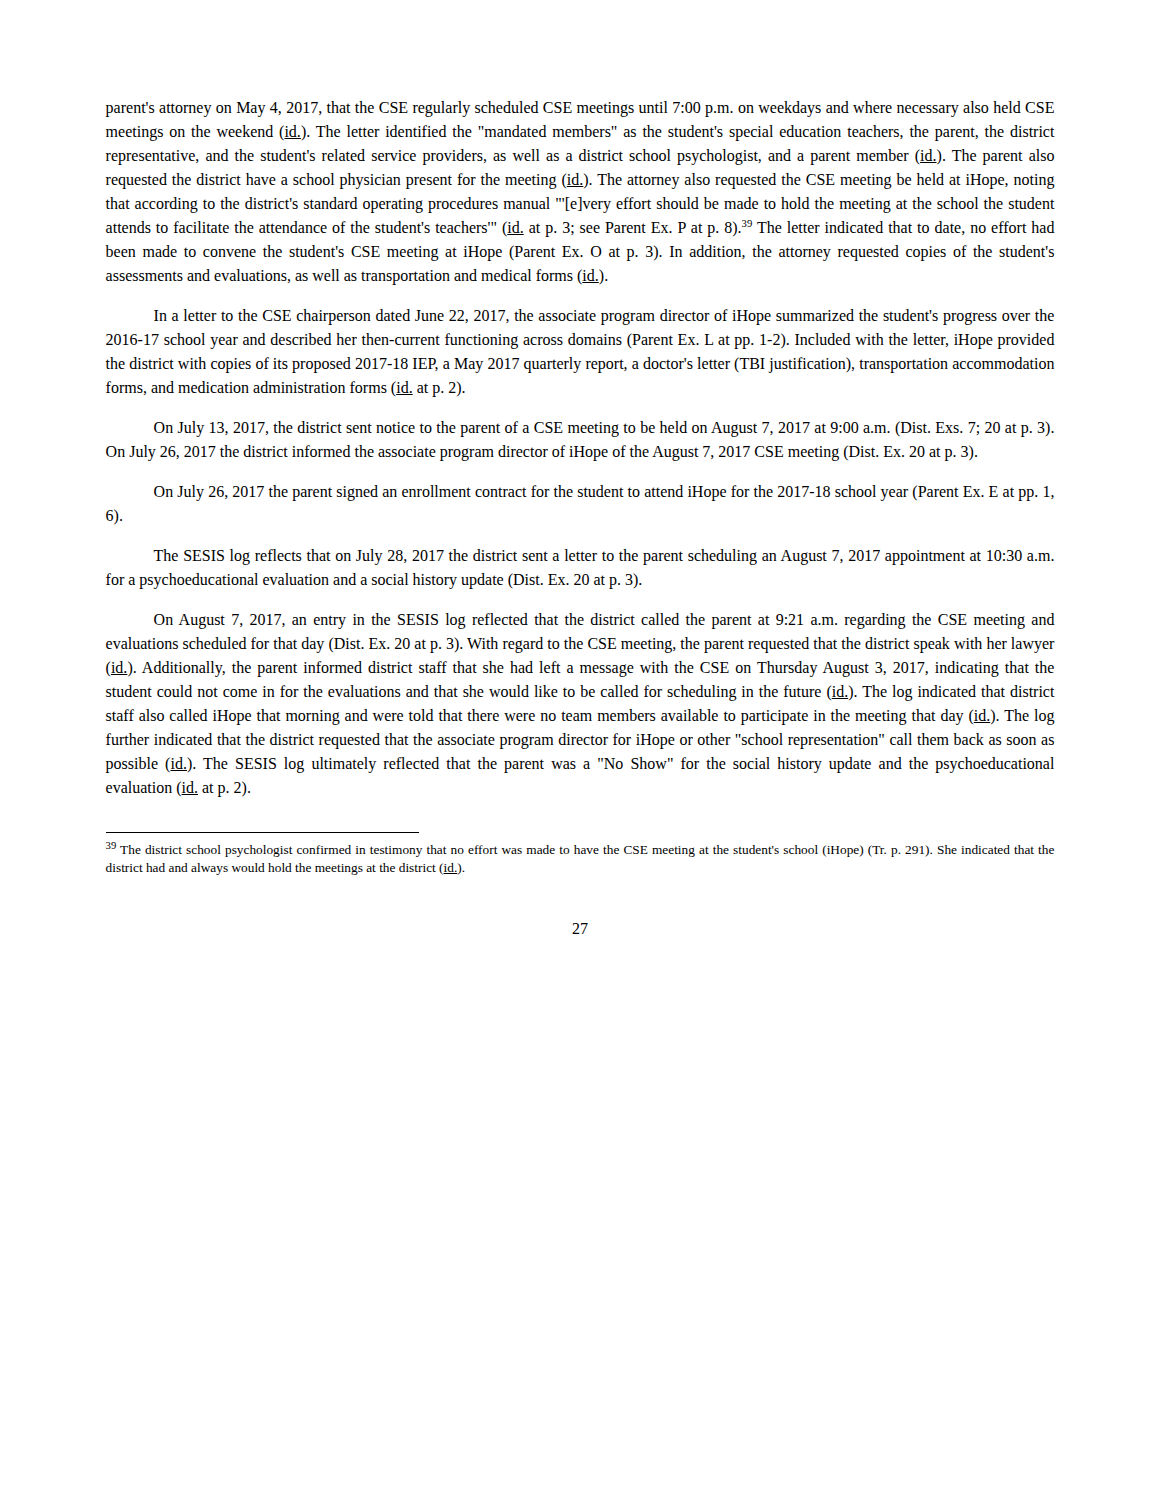parent's attorney on May 4, 2017, that the CSE regularly scheduled CSE meetings until 7:00 p.m. on weekdays and where necessary also held CSE meetings on the weekend (id.). The letter identified the "mandated members" as the student's special education teachers, the parent, the district representative, and the student's related service providers, as well as a district school psychologist, and a parent member (id.). The parent also requested the district have a school physician present for the meeting (id.). The attorney also requested the CSE meeting be held at iHope, noting that according to the district's standard operating procedures manual "'[e]very effort should be made to hold the meeting at the school the student attends to facilitate the attendance of the student's teachers'" (id. at p. 3; see Parent Ex. P at p. 8).39 The letter indicated that to date, no effort had been made to convene the student's CSE meeting at iHope (Parent Ex. O at p. 3). In addition, the attorney requested copies of the student's assessments and evaluations, as well as transportation and medical forms (id.).
In a letter to the CSE chairperson dated June 22, 2017, the associate program director of iHope summarized the student's progress over the 2016-17 school year and described her then-current functioning across domains (Parent Ex. L at pp. 1-2). Included with the letter, iHope provided the district with copies of its proposed 2017-18 IEP, a May 2017 quarterly report, a doctor's letter (TBI justification), transportation accommodation forms, and medication administration forms (id. at p. 2).
On July 13, 2017, the district sent notice to the parent of a CSE meeting to be held on August 7, 2017 at 9:00 a.m. (Dist. Exs. 7; 20 at p. 3). On July 26, 2017 the district informed the associate program director of iHope of the August 7, 2017 CSE meeting (Dist. Ex. 20 at p. 3).
On July 26, 2017 the parent signed an enrollment contract for the student to attend iHope for the 2017-18 school year (Parent Ex. E at pp. 1, 6).
The SESIS log reflects that on July 28, 2017 the district sent a letter to the parent scheduling an August 7, 2017 appointment at 10:30 a.m. for a psychoeducational evaluation and a social history update (Dist. Ex. 20 at p. 3).
On August 7, 2017, an entry in the SESIS log reflected that the district called the parent at 9:21 a.m. regarding the CSE meeting and evaluations scheduled for that day (Dist. Ex. 20 at p. 3). With regard to the CSE meeting, the parent requested that the district speak with her lawyer (id.). Additionally, the parent informed district staff that she had left a message with the CSE on Thursday August 3, 2017, indicating that the student could not come in for the evaluations and that she would like to be called for scheduling in the future (id.). The log indicated that district staff also called iHope that morning and were told that there were no team members available to participate in the meeting that day (id.). The log further indicated that the district requested that the associate program director for iHope or other "school representation" call them back as soon as possible (id.). The SESIS log ultimately reflected that the parent was a "No Show" for the social history update and the psychoeducational evaluation (id. at p. 2).
39 The district school psychologist confirmed in testimony that no effort was made to have the CSE meeting at the student's school (iHope) (Tr. p. 291). She indicated that the district had and always would hold the meetings at the district (id.).
27